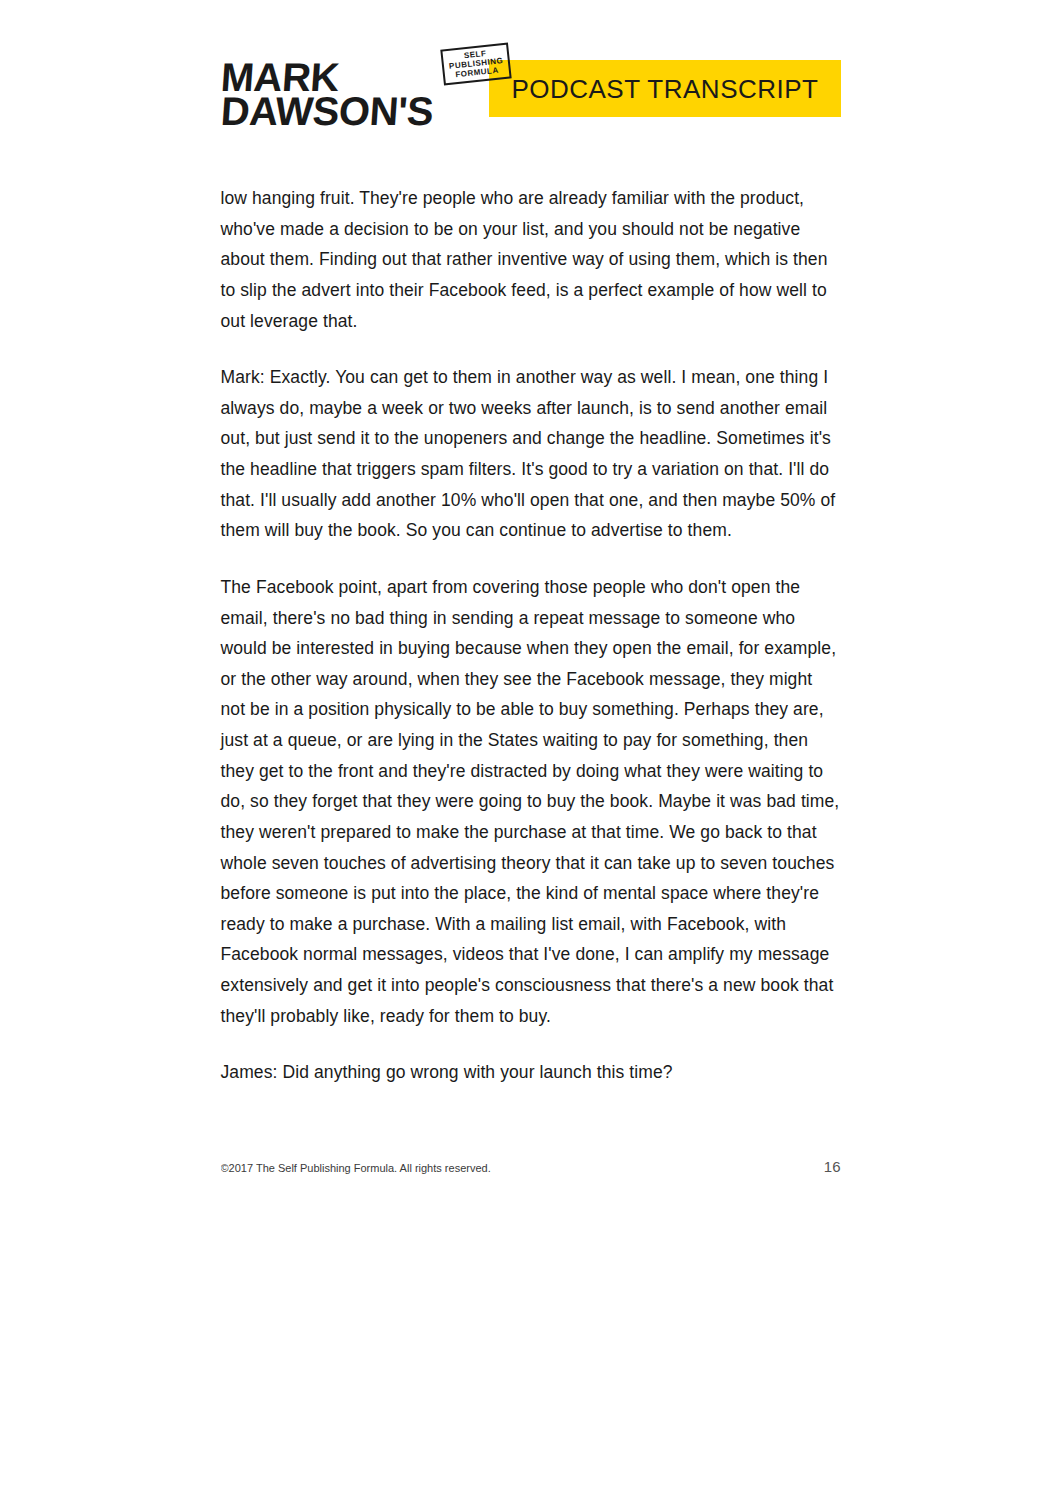Mark Dawson's Self
Publishing
Formula
Podcast Transcript
low hanging fruit. They're people who are already familiar with the product, who've made a decision to be on your list, and you should not be negative about them. Finding out that rather inventive way of using them, which is then to slip the advert into their Facebook feed, is a perfect example of how well to out leverage that.
Mark: Exactly. You can get to them in another way as well. I mean, one thing I always do, maybe a week or two weeks after launch, is to send another email out, but just send it to the unopeners and change the headline. Sometimes it's the headline that triggers spam filters. It's good to try a variation on that. I'll do that. I'll usually add another 10% who'll open that one, and then maybe 50% of them will buy the book. So you can continue to advertise to them.
The Facebook point, apart from covering those people who don't open the email, there's no bad thing in sending a repeat message to someone who would be interested in buying because when they open the email, for example, or the other way around, when they see the Facebook message, they might not be in a position physically to be able to buy something. Perhaps they are, just at a queue, or are lying in the States waiting to pay for something, then they get to the front and they're distracted by doing what they were waiting to do, so they forget that they were going to buy the book. Maybe it was bad time, they weren't prepared to make the purchase at that time. We go back to that whole seven touches of advertising theory that it can take up to seven touches before someone is put into the place, the kind of mental space where they're ready to make a purchase. With a mailing list email, with Facebook, with Facebook normal messages, videos that I've done, I can amplify my message extensively and get it into people's consciousness that there's a new book that they'll probably like, ready for them to buy.
James: Did anything go wrong with your launch this time?
©2017 The Self Publishing Formula. All rights reserved. 16